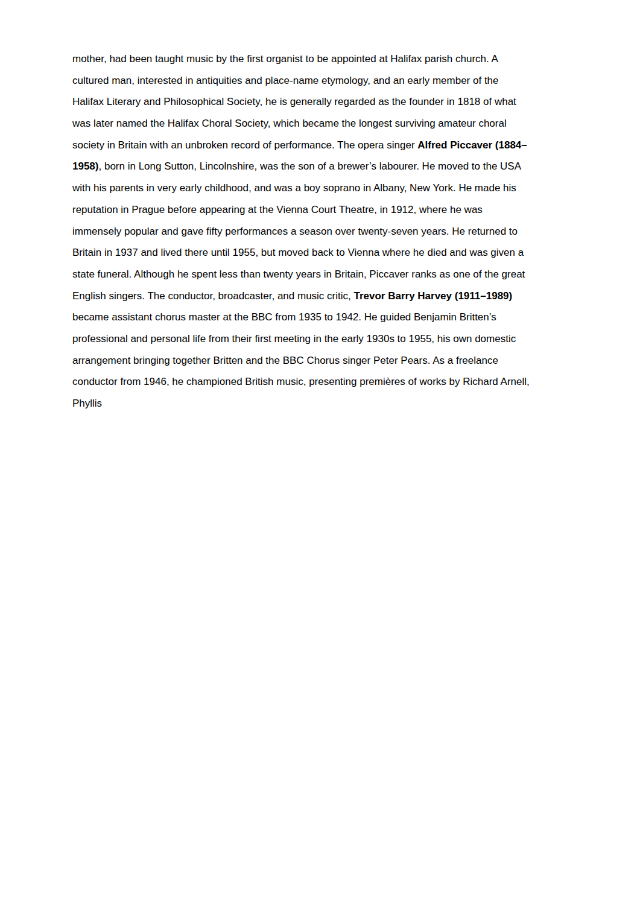mother, had been taught music by the first organist to be appointed at Halifax parish church. A cultured man, interested in antiquities and place-name etymology, and an early member of the Halifax Literary and Philosophical Society, he is generally regarded as the founder in 1818 of what was later named the Halifax Choral Society, which became the longest surviving amateur choral society in Britain with an unbroken record of performance. The opera singer Alfred Piccaver (1884–1958), born in Long Sutton, Lincolnshire, was the son of a brewer’s labourer. He moved to the USA with his parents in very early childhood, and was a boy soprano in Albany, New York. He made his reputation in Prague before appearing at the Vienna Court Theatre, in 1912, where he was immensely popular and gave fifty performances a season over twenty-seven years. He returned to Britain in 1937 and lived there until 1955, but moved back to Vienna where he died and was given a state funeral. Although he spent less than twenty years in Britain, Piccaver ranks as one of the great English singers. The conductor, broadcaster, and music critic, Trevor Barry Harvey (1911–1989) became assistant chorus master at the BBC from 1935 to 1942. He guided Benjamin Britten’s professional and personal life from their first meeting in the early 1930s to 1955, his own domestic arrangement bringing together Britten and the BBC Chorus singer Peter Pears. As a freelance conductor from 1946, he championed British music, presenting premières of works by Richard Arnell, Phyllis